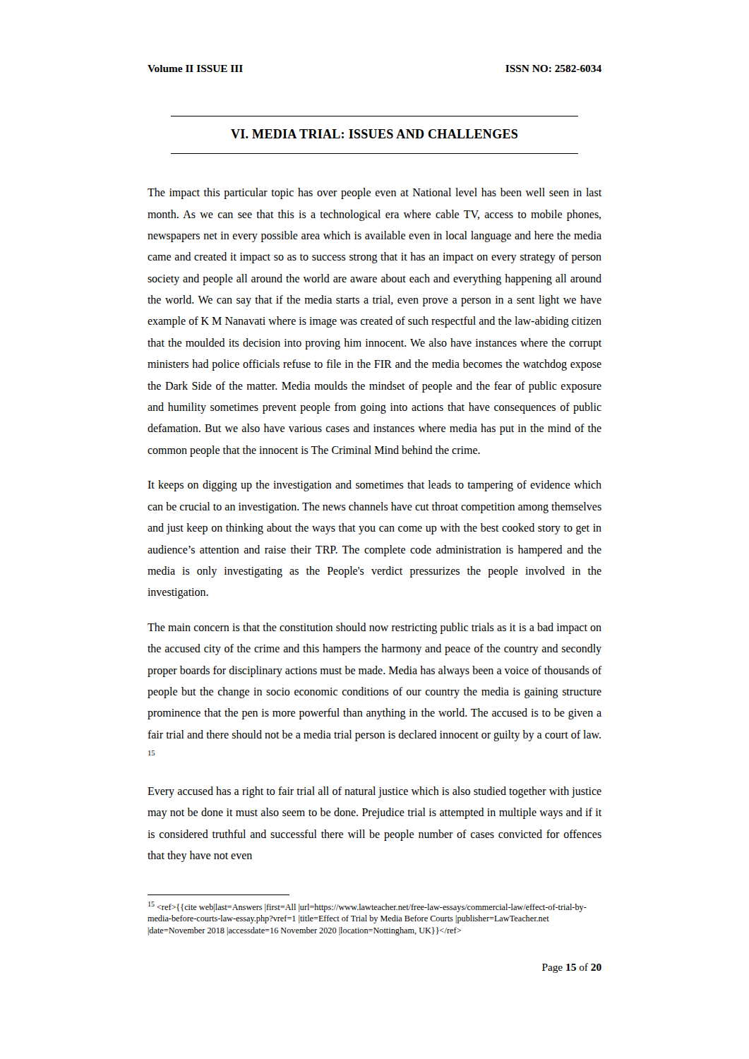Volume II ISSUE III ISSN NO: 2582-6034
VI. MEDIA TRIAL: ISSUES AND CHALLENGES
The impact this particular topic has over people even at National level has been well seen in last month. As we can see that this is a technological era where cable TV, access to mobile phones, newspapers net in every possible area which is available even in local language and here the media came and created it impact so as to success strong that it has an impact on every strategy of person society and people all around the world are aware about each and everything happening all around the world. We can say that if the media starts a trial, even prove a person in a sent light we have example of K M Nanavati where is image was created of such respectful and the law-abiding citizen that the moulded its decision into proving him innocent. We also have instances where the corrupt ministers had police officials refuse to file in the FIR and the media becomes the watchdog expose the Dark Side of the matter. Media moulds the mindset of people and the fear of public exposure and humility sometimes prevent people from going into actions that have consequences of public defamation. But we also have various cases and instances where media has put in the mind of the common people that the innocent is The Criminal Mind behind the crime.
It keeps on digging up the investigation and sometimes that leads to tampering of evidence which can be crucial to an investigation. The news channels have cut throat competition among themselves and just keep on thinking about the ways that you can come up with the best cooked story to get in audience’s attention and raise their TRP. The complete code administration is hampered and the media is only investigating as the People's verdict pressurizes the people involved in the investigation.
The main concern is that the constitution should now restricting public trials as it is a bad impact on the accused city of the crime and this hampers the harmony and peace of the country and secondly proper boards for disciplinary actions must be made. Media has always been a voice of thousands of people but the change in socio economic conditions of our country the media is gaining structure prominence that the pen is more powerful than anything in the world. The accused is to be given a fair trial and there should not be a media trial person is declared innocent or guilty by a court of law. 15
Every accused has a right to fair trial all of natural justice which is also studied together with justice may not be done it must also seem to be done. Prejudice trial is attempted in multiple ways and if it is considered truthful and successful there will be people number of cases convicted for offences that they have not even
15 <ref>{{cite web|last=Answers |first=All |url=https://www.lawteacher.net/free-law-essays/commercial-law/effect-of-trial-by-media-before-courts-law-essay.php?vref=1 |title=Effect of Trial by Media Before Courts |publisher=LawTeacher.net |date=November 2018 |accessdate=16 November 2020 |location=Nottingham, UK}}</ref>
Page 15 of 20